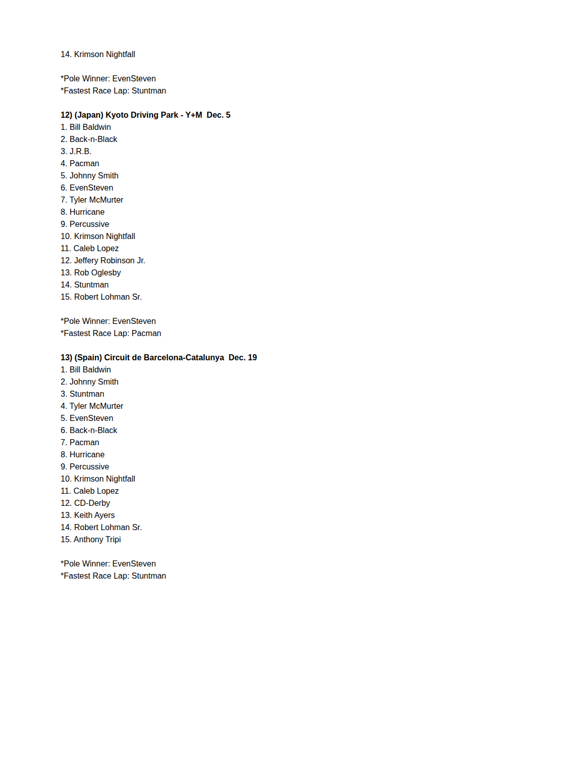14. Krimson Nightfall
*Pole Winner: EvenSteven
*Fastest Race Lap: Stuntman
12) (Japan) Kyoto Driving Park - Y+M Dec. 5
1. Bill Baldwin
2. Back-n-Black
3. J.R.B.
4. Pacman
5. Johnny Smith
6. EvenSteven
7. Tyler McMurter
8. Hurricane
9. Percussive
10. Krimson Nightfall
11. Caleb Lopez
12. Jeffery Robinson Jr.
13. Rob Oglesby
14. Stuntman
15. Robert Lohman Sr.
*Pole Winner: EvenSteven
*Fastest Race Lap: Pacman
13) (Spain) Circuit de Barcelona-Catalunya Dec. 19
1. Bill Baldwin
2. Johnny Smith
3. Stuntman
4. Tyler McMurter
5. EvenSteven
6. Back-n-Black
7. Pacman
8. Hurricane
9. Percussive
10. Krimson Nightfall
11. Caleb Lopez
12. CD-Derby
13. Keith Ayers
14. Robert Lohman Sr.
15. Anthony Tripi
*Pole Winner: EvenSteven
*Fastest Race Lap: Stuntman